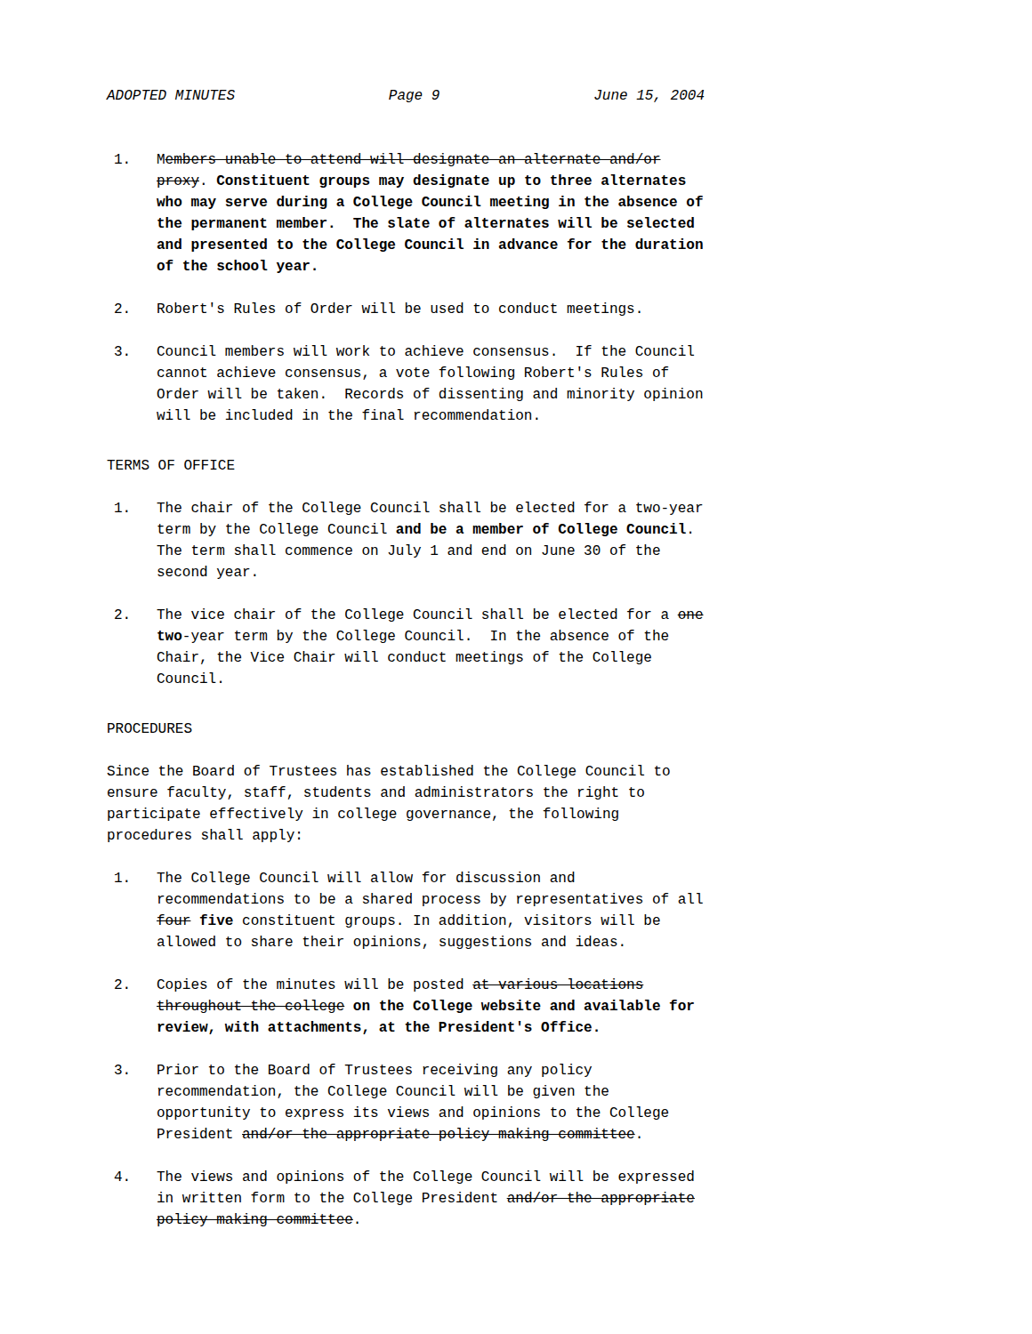ADOPTED MINUTES Page 9 June 15, 2004
Members unable to attend will designate an alternate and/or proxy. Constituent groups may designate up to three alternates who may serve during a College Council meeting in the absence of the permanent member. The slate of alternates will be selected and presented to the College Council in advance for the duration of the school year.
Robert's Rules of Order will be used to conduct meetings.
Council members will work to achieve consensus. If the Council cannot achieve consensus, a vote following Robert's Rules of Order will be taken. Records of dissenting and minority opinion will be included in the final recommendation.
TERMS OF OFFICE
The chair of the College Council shall be elected for a two-year term by the College Council and be a member of College Council. The term shall commence on July 1 and end on June 30 of the second year.
The vice chair of the College Council shall be elected for a one two-year term by the College Council. In the absence of the Chair, the Vice Chair will conduct meetings of the College Council.
PROCEDURES
Since the Board of Trustees has established the College Council to ensure faculty, staff, students and administrators the right to participate effectively in college governance, the following procedures shall apply:
The College Council will allow for discussion and recommendations to be a shared process by representatives of all four five constituent groups. In addition, visitors will be allowed to share their opinions, suggestions and ideas.
Copies of the minutes will be posted at various locations throughout the college on the College website and available for review, with attachments, at the President's Office.
Prior to the Board of Trustees receiving any policy recommendation, the College Council will be given the opportunity to express its views and opinions to the College President and/or the appropriate policy making committee.
The views and opinions of the College Council will be expressed in written form to the College President and/or the appropriate policy making committee.